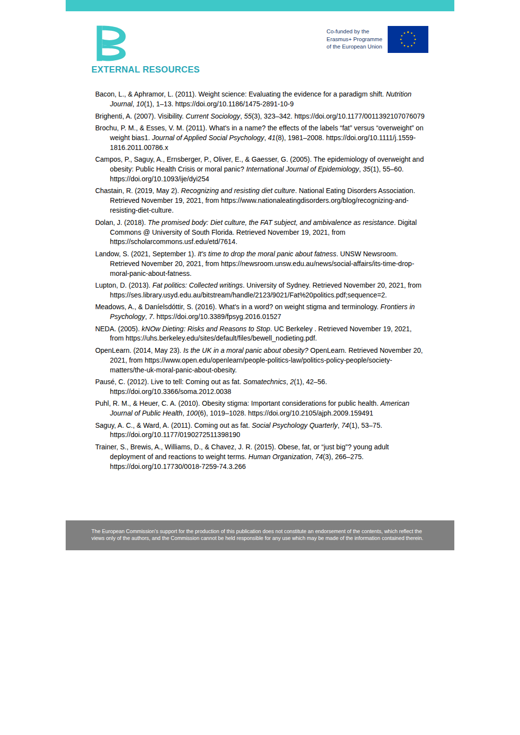Co-funded by the
Erasmus+ Programme
of the European Union
EXTERNAL RESOURCES
Bacon, L., & Aphramor, L. (2011). Weight science: Evaluating the evidence for a paradigm shift. Nutrition Journal, 10(1), 1–13. https://doi.org/10.1186/1475-2891-10-9
Brighenti, A. (2007). Visibility. Current Sociology, 55(3), 323–342. https://doi.org/10.1177/0011392107076079
Brochu, P. M., & Esses, V. M. (2011). What's in a name? the effects of the labels “fat” versus “overweight” on weight bias1. Journal of Applied Social Psychology, 41(8), 1981–2008. https://doi.org/10.1111/j.1559-1816.2011.00786.x
Campos, P., Saguy, A., Ernsberger, P., Oliver, E., & Gaesser, G. (2005). The epidemiology of overweight and obesity: Public Health Crisis or moral panic? International Journal of Epidemiology, 35(1), 55–60. https://doi.org/10.1093/ije/dyi254
Chastain, R. (2019, May 2). Recognizing and resisting diet culture. National Eating Disorders Association. Retrieved November 19, 2021, from https://www.nationaleatingdisorders.org/blog/recognizing-and-resisting-diet-culture.
Dolan, J. (2018). The promised body: Diet culture, the FAT subject, and ambivalence as resistance. Digital Commons @ University of South Florida. Retrieved November 19, 2021, from https://scholarcommons.usf.edu/etd/7614.
Landow, S. (2021, September 1). It's time to drop the moral panic about fatness. UNSW Newsroom. Retrieved November 20, 2021, from https://newsroom.unsw.edu.au/news/social-affairs/its-time-drop-moral-panic-about-fatness.
Lupton, D. (2013). Fat politics: Collected writings. University of Sydney. Retrieved November 20, 2021, from https://ses.library.usyd.edu.au/bitstream/handle/2123/9021/Fat%20politics.pdf;sequence=2.
Meadows, A., & Daníelsdóttir, S. (2016). What's in a word? on weight stigma and terminology. Frontiers in Psychology, 7. https://doi.org/10.3389/fpsyg.2016.01527
NEDA. (2005). kNOw Dieting: Risks and Reasons to Stop. UC Berkeley . Retrieved November 19, 2021, from https://uhs.berkeley.edu/sites/default/files/bewell_nodieting.pdf.
OpenLearn. (2014, May 23). Is the UK in a moral panic about obesity? OpenLearn. Retrieved November 20, 2021, from https://www.open.edu/openlearn/people-politics-law/politics-policy-people/society-matters/the-uk-moral-panic-about-obesity.
Pausé, C. (2012). Live to tell: Coming out as fat. Somatechnics, 2(1), 42–56. https://doi.org/10.3366/soma.2012.0038
Puhl, R. M., & Heuer, C. A. (2010). Obesity stigma: Important considerations for public health. American Journal of Public Health, 100(6), 1019–1028. https://doi.org/10.2105/ajph.2009.159491
Saguy, A. C., & Ward, A. (2011). Coming out as fat. Social Psychology Quarterly, 74(1), 53–75. https://doi.org/10.1177/0190272511398190
Trainer, S., Brewis, A., Williams, D., & Chavez, J. R. (2015). Obese, fat, or “just big”? young adult deployment of and reactions to weight terms. Human Organization, 74(3), 266–275. https://doi.org/10.17730/0018-7259-74.3.266
The European Commission's support for the production of this publication does not constitute an endorsement of the contents, which reflect the views only of the authors, and the Commission cannot be held responsible for any use which may be made of the information contained therein.